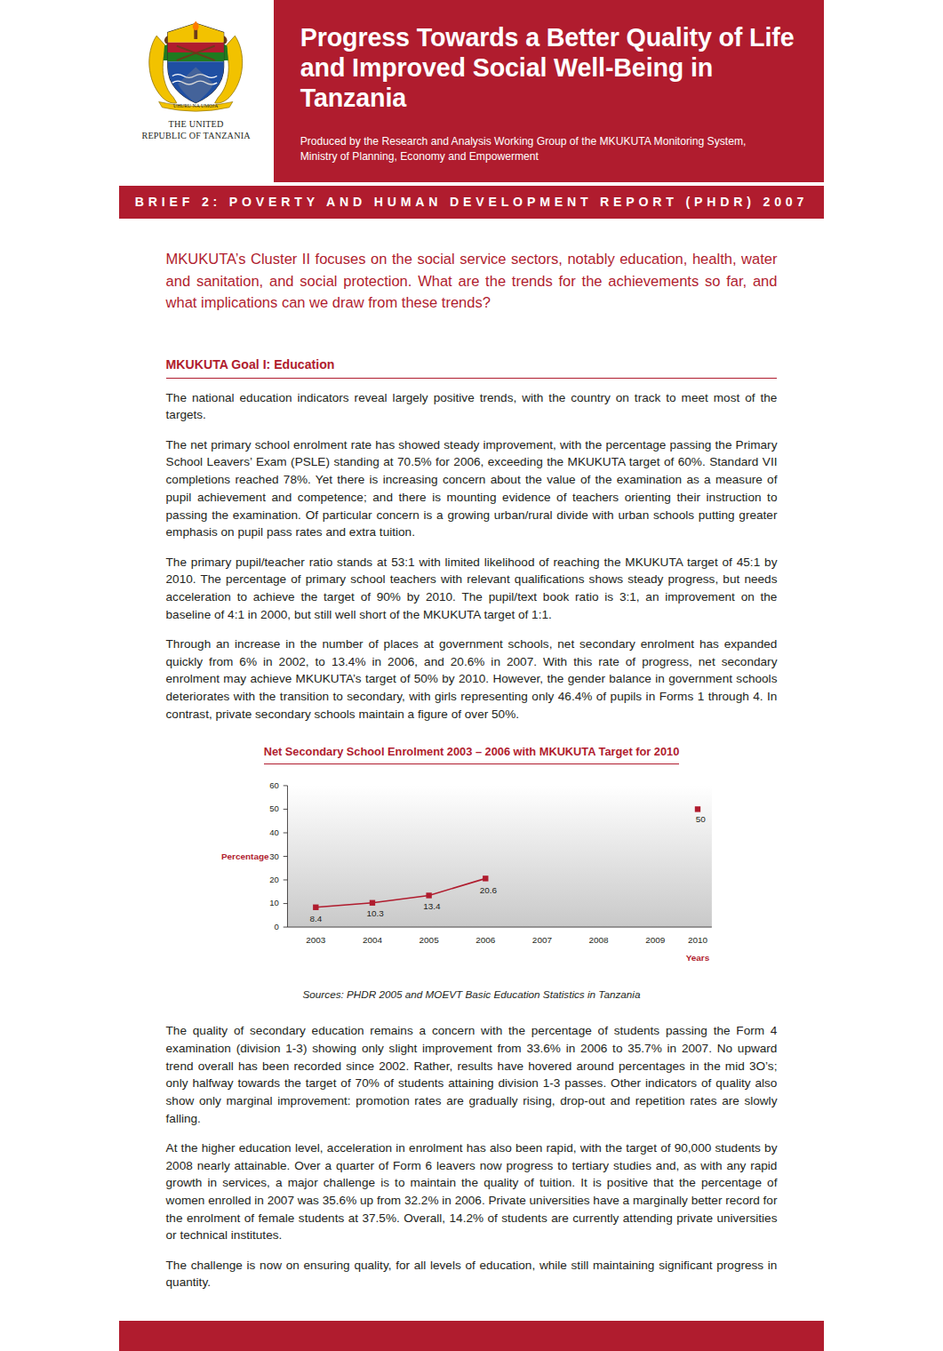UHURU NA UMOJA
THE UNITED
REPUBLIC OF TANZANIA
Progress Towards a Better Quality of Life
and Improved Social Well-Being in Tanzania
Produced by the Research and Analysis Working Group of the MKUKUTA Monitoring System,
Ministry of Planning, Economy and Empowerment
BRIEF 2: POVERTY AND HUMAN DEVELOPMENT REPORT (PHDR) 2007
MKUKUTA’s Cluster II focuses on the social service sectors, notably education, health, water and sanitation, and social protection. What are the trends for the achievements so far, and what implications can we draw from these trends?
MKUKUTA Goal I: Education
The national education indicators reveal largely positive trends, with the country on track to meet most of the targets.
The net primary school enrolment rate has showed steady improvement, with the percentage passing the Primary School Leavers’ Exam (PSLE) standing at 70.5% for 2006, exceeding the MKUKUTA target of 60%. Standard VII completions reached 78%. Yet there is increasing concern about the value of the examination as a measure of pupil achievement and competence; and there is mounting evidence of teachers orienting their instruction to passing the examination. Of particular concern is a growing urban/rural divide with urban schools putting greater emphasis on pupil pass rates and extra tuition.
The primary pupil/teacher ratio stands at 53:1 with limited likelihood of reaching the MKUKUTA target of 45:1 by 2010. The percentage of primary school teachers with relevant qualifications shows steady progress, but needs acceleration to achieve the target of 90% by 2010. The pupil/text book ratio is 3:1, an improvement on the baseline of 4:1 in 2000, but still well short of the MKUKUTA target of 1:1.
Through an increase in the number of places at government schools, net secondary enrolment has expanded quickly from 6% in 2002, to 13.4% in 2006, and 20.6% in 2007. With this rate of progress, net secondary enrolment may achieve MKUKUTA’s target of 50% by 2010. However, the gender balance in government schools deteriorates with the transition to secondary, with girls representing only 46.4% of pupils in Forms 1 through 4. In contrast, private secondary schools maintain a figure of over 50%.
Net Secondary School Enrolment 2003 – 2006 with MKUKUTA Target for 2010
60 50 40 30 20 10 0 Percentage Years 2003 2004 2005 2006 2007 2008 2009 2010 8.4 10.3 13.4 20.6 50
Sources: PHDR 2005 and MOEVT Basic Education Statistics in Tanzania
The quality of secondary education remains a concern with the percentage of students passing the Form 4 examination (division 1-3) showing only slight improvement from 33.6% in 2006 to 35.7% in 2007. No upward trend overall has been recorded since 2002. Rather, results have hovered around percentages in the mid 3O’s; only halfway towards the target of 70% of students attaining division 1-3 passes. Other indicators of quality also show only marginal improvement: promotion rates are gradually rising, drop-out and repetition rates are slowly falling.
At the higher education level, acceleration in enrolment has also been rapid, with the target of 90,000 students by 2008 nearly attainable. Over a quarter of Form 6 leavers now progress to tertiary studies and, as with any rapid growth in services, a major challenge is to maintain the quality of tuition. It is positive that the percentage of women enrolled in 2007 was 35.6% up from 32.2% in 2006. Private universities have a marginally better record for the enrolment of female students at 37.5%. Overall, 14.2% of students are currently attending private universities or technical institutes.
The challenge is now on ensuring quality, for all levels of education, while still maintaining significant progress in quantity.